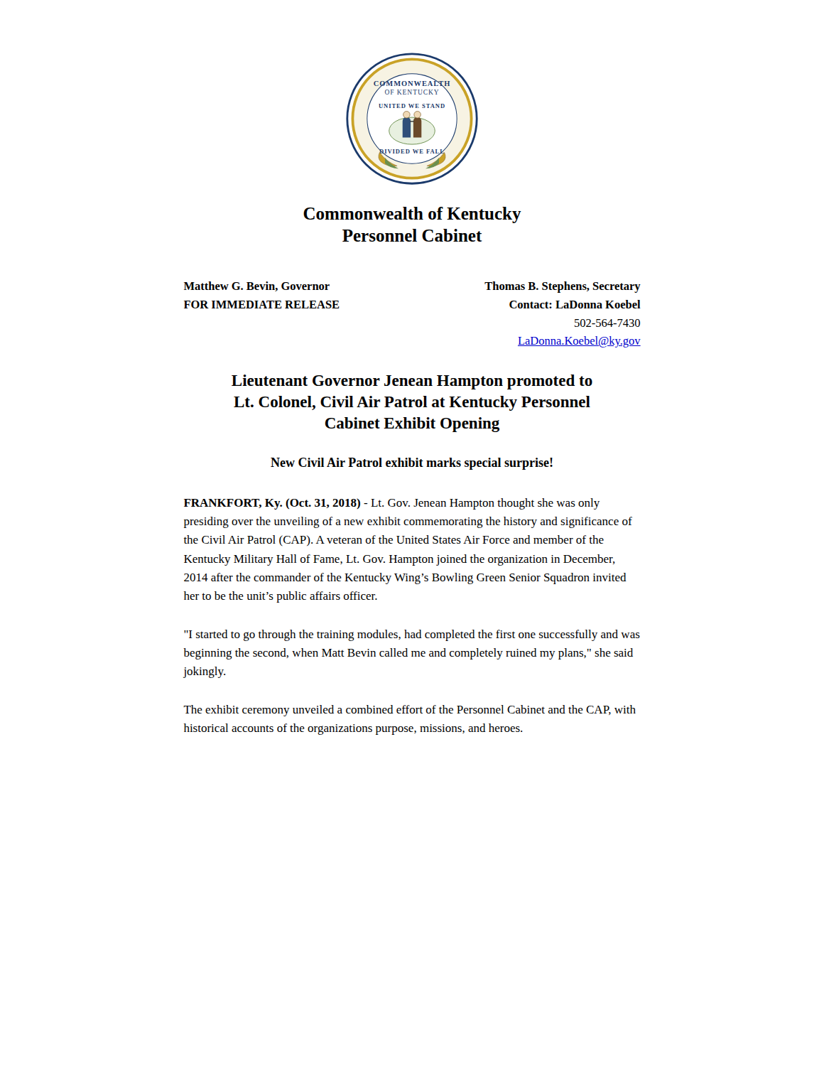COMMONWEALTH OF KENTUCKY UNITED WE STAND DIVIDED WE FALL
Commonwealth of Kentucky
Personnel Cabinet
| Matthew G. Bevin, Governor | Thomas B. Stephens, Secretary |
| FOR IMMEDIATE RELEASE | Contact: LaDonna Koebel |
| | 502-564-7430 |
| | LaDonna.Koebel@ky.gov |
Lieutenant Governor Jenean Hampton promoted to
Lt. Colonel, Civil Air Patrol at Kentucky Personnel
Cabinet Exhibit Opening
New Civil Air Patrol exhibit marks special surprise!
FRANKFORT, Ky. (Oct. 31, 2018) - Lt. Gov. Jenean Hampton thought she was only presiding over the unveiling of a new exhibit commemorating the history and significance of the Civil Air Patrol (CAP). A veteran of the United States Air Force and member of the Kentucky Military Hall of Fame, Lt. Gov. Hampton joined the organization in December, 2014 after the commander of the Kentucky Wing’s Bowling Green Senior Squadron invited her to be the unit’s public affairs officer.
"I started to go through the training modules, had completed the first one successfully and was beginning the second, when Matt Bevin called me and completely ruined my plans," she said jokingly.
The exhibit ceremony unveiled a combined effort of the Personnel Cabinet and the CAP, with historical accounts of the organizations purpose, missions, and heroes.